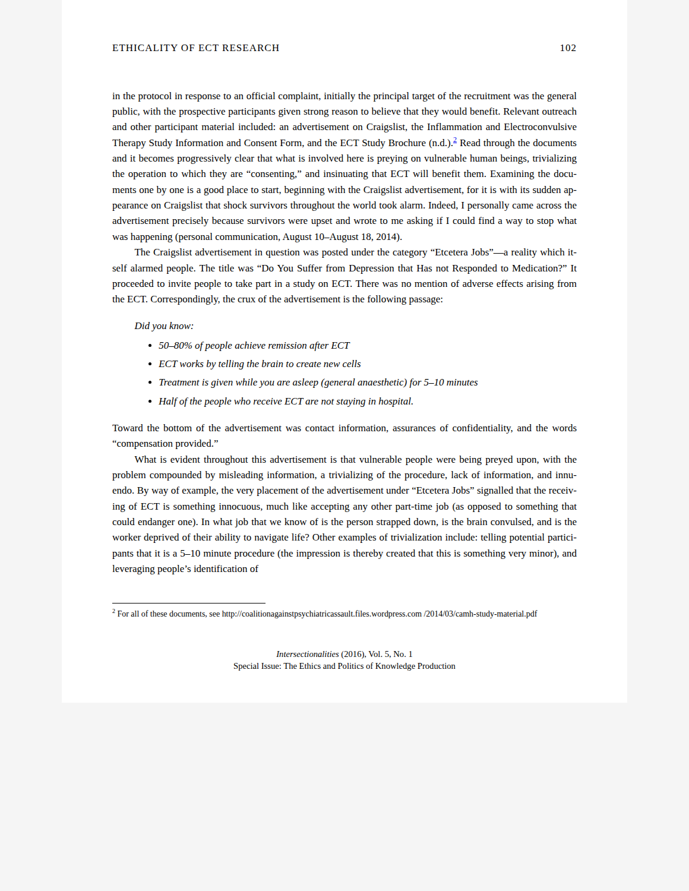Ethicality of ECT Research 102
in the protocol in response to an official complaint, initially the principal target of the recruitment was the general public, with the prospective participants given strong reason to believe that they would benefit. Relevant outreach and other participant material included: an advertisement on Craigslist, the Inflammation and Electroconvulsive Therapy Study Information and Consent Form, and the ECT Study Brochure (n.d.).2 Read through the documents and it becomes progressively clear that what is involved here is preying on vulnerable human beings, trivializing the operation to which they are “consenting,” and insinuating that ECT will benefit them. Examining the documents one by one is a good place to start, beginning with the Craigslist advertisement, for it is with its sudden appearance on Craigslist that shock survivors throughout the world took alarm. Indeed, I personally came across the advertisement precisely because survivors were upset and wrote to me asking if I could find a way to stop what was happening (personal communication, August 10–August 18, 2014).
The Craigslist advertisement in question was posted under the category “Etcetera Jobs”—a reality which itself alarmed people. The title was “Do You Suffer from Depression that Has not Responded to Medication?” It proceeded to invite people to take part in a study on ECT. There was no mention of adverse effects arising from the ECT. Correspondingly, the crux of the advertisement is the following passage:
Did you know:
50–80% of people achieve remission after ECT
ECT works by telling the brain to create new cells
Treatment is given while you are asleep (general anaesthetic) for 5–10 minutes
Half of the people who receive ECT are not staying in hospital.
Toward the bottom of the advertisement was contact information, assurances of confidentiality, and the words “compensation provided.”
What is evident throughout this advertisement is that vulnerable people were being preyed upon, with the problem compounded by misleading information, a trivializing of the procedure, lack of information, and innuendo. By way of example, the very placement of the advertisement under “Etcetera Jobs” signalled that the receiving of ECT is something innocuous, much like accepting any other part-time job (as opposed to something that could endanger one). In what job that we know of is the person strapped down, is the brain convulsed, and is the worker deprived of their ability to navigate life? Other examples of trivialization include: telling potential participants that it is a 5–10 minute procedure (the impression is thereby created that this is something very minor), and leveraging people’s identification of
2 For all of these documents, see http://coalitionagainstpsychiatricassault.files.wordpress.com /2014/03/camh-study-material.pdf
Intersectionalities (2016), Vol. 5, No. 1
Special Issue: The Ethics and Politics of Knowledge Production